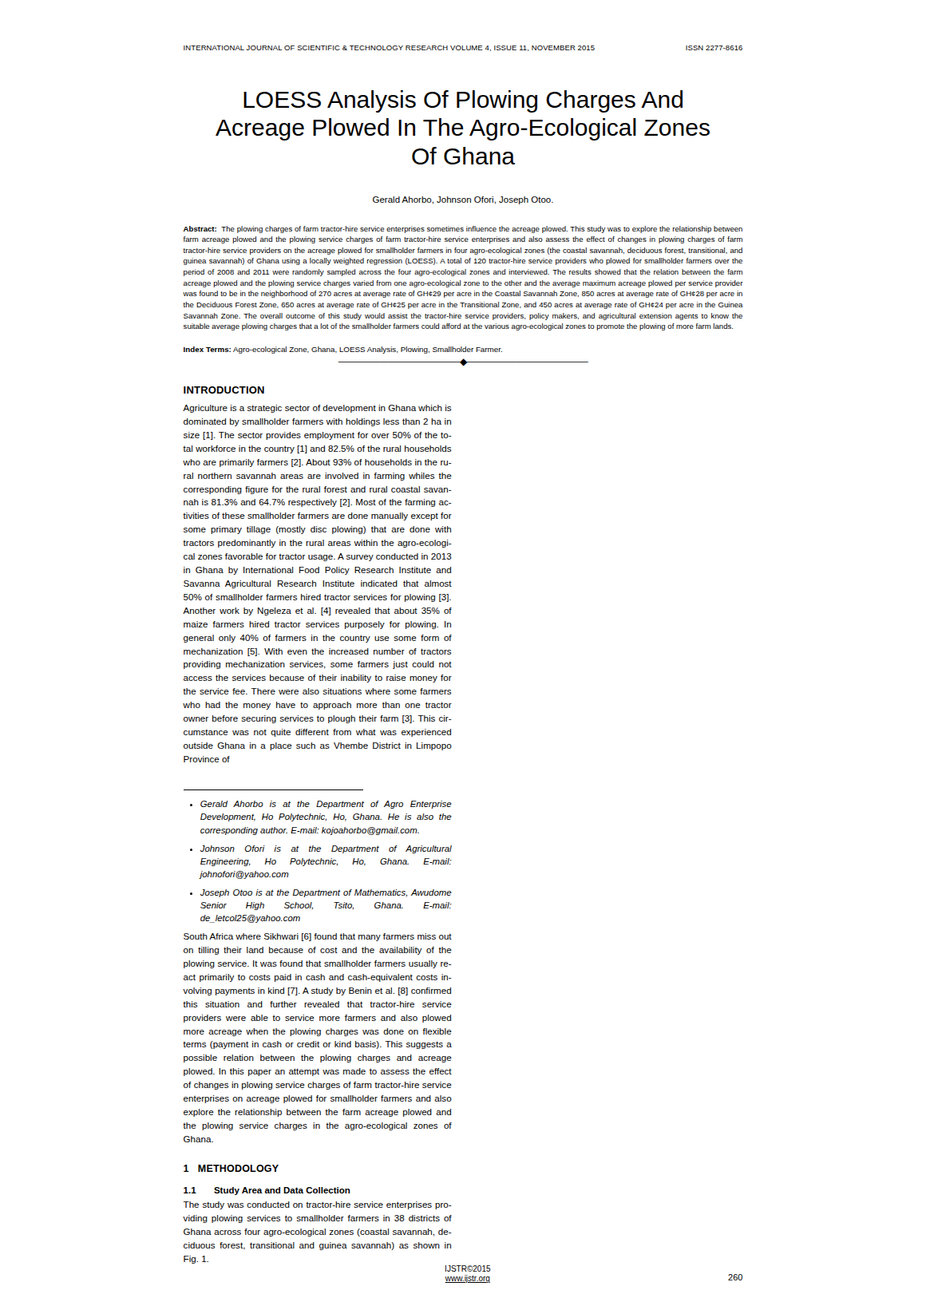INTERNATIONAL JOURNAL OF SCIENTIFIC & TECHNOLOGY RESEARCH VOLUME 4, ISSUE 11, NOVEMBER 2015
ISSN 2277-8616
LOESS Analysis Of Plowing Charges And Acreage Plowed In The Agro-Ecological Zones Of Ghana
Gerald Ahorbo, Johnson Ofori, Joseph Otoo.
Abstract: The plowing charges of farm tractor-hire service enterprises sometimes influence the acreage plowed. This study was to explore the relationship between farm acreage plowed and the plowing service charges of farm tractor-hire service enterprises and also assess the effect of changes in plowing charges of farm tractor-hire service providers on the acreage plowed for smallholder farmers in four agro-ecological zones (the coastal savannah, deciduous forest, transitional, and guinea savannah) of Ghana using a locally weighted regression (LOESS). A total of 120 tractor-hire service providers who plowed for smallholder farmers over the period of 2008 and 2011 were randomly sampled across the four agro-ecological zones and interviewed. The results showed that the relation between the farm acreage plowed and the plowing service charges varied from one agro-ecological zone to the other and the average maximum acreage plowed per service provider was found to be in the neighborhood of 270 acres at average rate of GH¢29 per acre in the Coastal Savannah Zone, 850 acres at average rate of GH¢28 per acre in the Deciduous Forest Zone, 650 acres at average rate of GH¢25 per acre in the Transitional Zone, and 450 acres at average rate of GH¢24 per acre in the Guinea Savannah Zone. The overall outcome of this study would assist the tractor-hire service providers, policy makers, and agricultural extension agents to know the suitable average plowing charges that a lot of the smallholder farmers could afford at the various agro-ecological zones to promote the plowing of more farm lands.
Index Terms: Agro-ecological Zone, Ghana, LOESS Analysis, Plowing, Smallholder Farmer.
————————————————◆————————————————
INTRODUCTION
Agriculture is a strategic sector of development in Ghana which is dominated by smallholder farmers with holdings less than 2 ha in size [1]. The sector provides employment for over 50% of the total workforce in the country [1] and 82.5% of the rural households who are primarily farmers [2]. About 93% of households in the rural northern savannah areas are involved in farming whiles the corresponding figure for the rural forest and rural coastal savannah is 81.3% and 64.7% respectively [2]. Most of the farming activities of these smallholder farmers are done manually except for some primary tillage (mostly disc plowing) that are done with tractors predominantly in the rural areas within the agro-ecological zones favorable for tractor usage. A survey conducted in 2013 in Ghana by International Food Policy Research Institute and Savanna Agricultural Research Institute indicated that almost 50% of smallholder farmers hired tractor services for plowing [3]. Another work by Ngeleza et al. [4] revealed that about 35% of maize farmers hired tractor services purposely for plowing. In general only 40% of farmers in the country use some form of mechanization [5]. With even the increased number of tractors providing mechanization services, some farmers just could not access the services because of their inability to raise money for the service fee. There were also situations where some farmers who had the money have to approach more than one tractor owner before securing services to plough their farm [3]. This circumstance was not quite different from what was experienced outside Ghana in a place such as Vhembe District in Limpopo Province of
Gerald Ahorbo is at the Department of Agro Enterprise Development, Ho Polytechnic, Ho, Ghana. He is also the corresponding author. E-mail: kojoahorbo@gmail.com.
Johnson Ofori is at the Department of Agricultural Engineering, Ho Polytechnic, Ho, Ghana. E-mail: johnofori@yahoo.com
Joseph Otoo is at the Department of Mathematics, Awudome Senior High School, Tsito, Ghana. E-mail: de_letcol25@yahoo.com
South Africa where Sikhwari [6] found that many farmers miss out on tilling their land because of cost and the availability of the plowing service. It was found that smallholder farmers usually react primarily to costs paid in cash and cash-equivalent costs involving payments in kind [7]. A study by Benin et al. [8] confirmed this situation and further revealed that tractor-hire service providers were able to service more farmers and also plowed more acreage when the plowing charges was done on flexible terms (payment in cash or credit or kind basis). This suggests a possible relation between the plowing charges and acreage plowed. In this paper an attempt was made to assess the effect of changes in plowing service charges of farm tractor-hire service enterprises on acreage plowed for smallholder farmers and also explore the relationship between the farm acreage plowed and the plowing service charges in the agro-ecological zones of Ghana.
1 METHODOLOGY
1.1 Study Area and Data Collection
The study was conducted on tractor-hire service enterprises providing plowing services to smallholder farmers in 38 districts of Ghana across four agro-ecological zones (coastal savannah, deciduous forest, transitional and guinea savannah) as shown in Fig. 1.
IJSTR©2015
www.ijstr.org
260